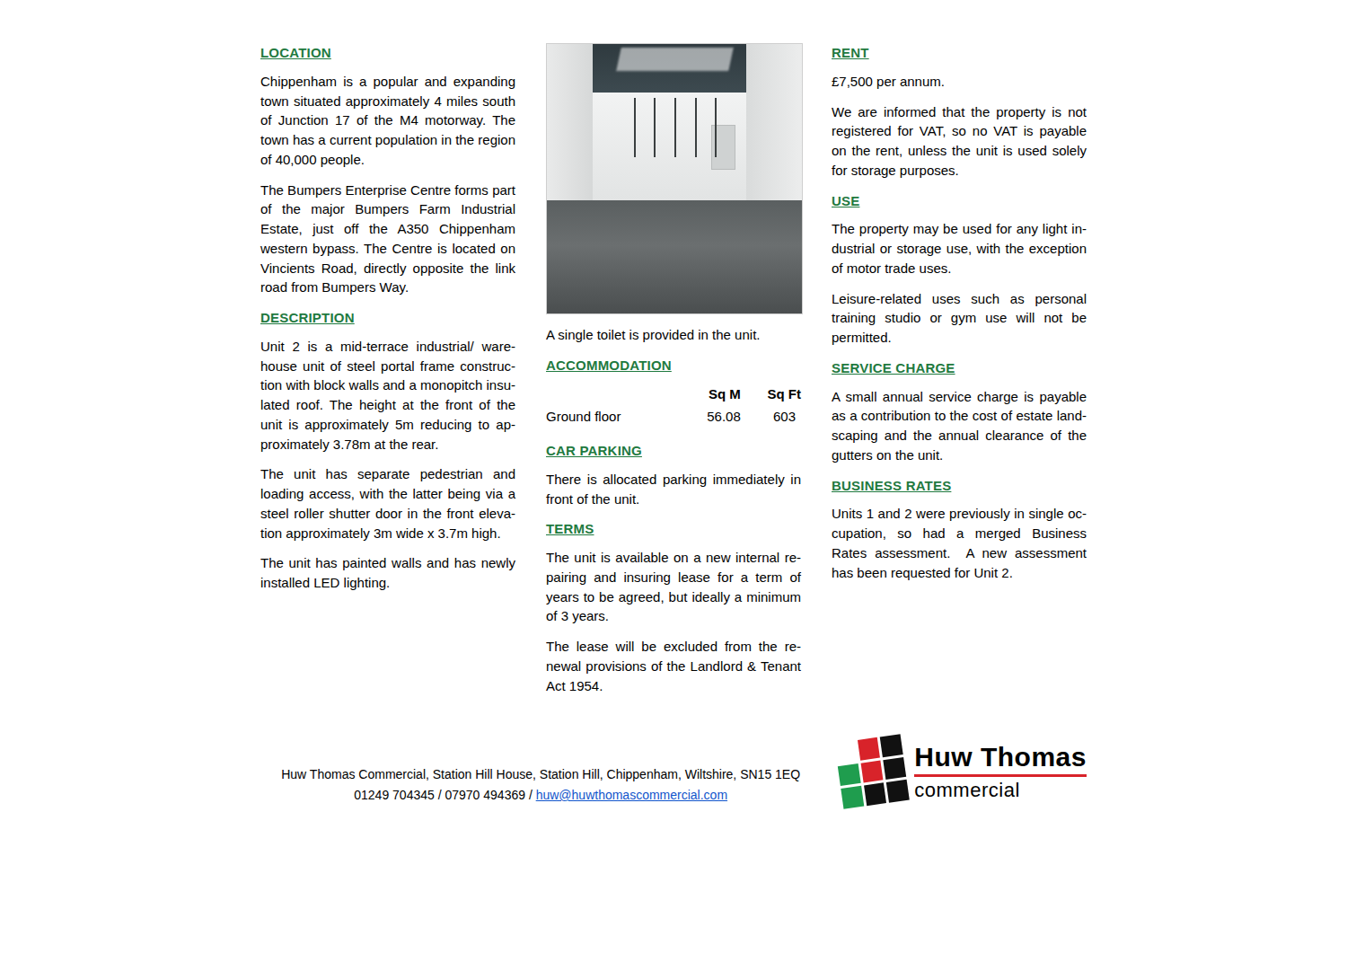LOCATION
Chippenham is a popular and expanding town situated approximately 4 miles south of Junction 17 of the M4 motorway. The town has a current population in the region of 40,000 people.
The Bumpers Enterprise Centre forms part of the major Bumpers Farm Industrial Estate, just off the A350 Chippenham western bypass. The Centre is located on Vincients Road, directly opposite the link road from Bumpers Way.
DESCRIPTION
Unit 2 is a mid-terrace industrial/ warehouse unit of steel portal frame construction with block walls and a monopitch insulated roof. The height at the front of the unit is approximately 5m reducing to approximately 3.78m at the rear.
The unit has separate pedestrian and loading access, with the latter being via a steel roller shutter door in the front elevation approximately 3m wide x 3.7m high.
The unit has painted walls and has newly installed LED lighting.
A single toilet is provided in the unit.
ACCOMMODATION
| | Sq M | Sq Ft |
| --- | --- | --- |
| Ground floor | 56.08 | 603 |
CAR PARKING
There is allocated parking immediately in front of the unit.
TERMS
The unit is available on a new internal repairing and insuring lease for a term of years to be agreed, but ideally a minimum of 3 years.
The lease will be excluded from the renewal provisions of the Landlord & Tenant Act 1954.
RENT
£7,500 per annum.
We are informed that the property is not registered for VAT, so no VAT is payable on the rent, unless the unit is used solely for storage purposes.
USE
The property may be used for any light industrial or storage use, with the exception of motor trade uses.
Leisure-related uses such as personal training studio or gym use will not be permitted.
SERVICE CHARGE
A small annual service charge is payable as a contribution to the cost of estate landscaping and the annual clearance of the gutters on the unit.
BUSINESS RATES
Units 1 and 2 were previously in single occupation, so had a merged Business Rates assessment. A new assessment has been requested for Unit 2.
Huw Thomas Commercial, Station Hill House, Station Hill, Chippenham, Wiltshire, SN15 1EQ
01249 704345 / 07970 494369 / huw@huwthomascommercial.com
Huw Thomas
commercial